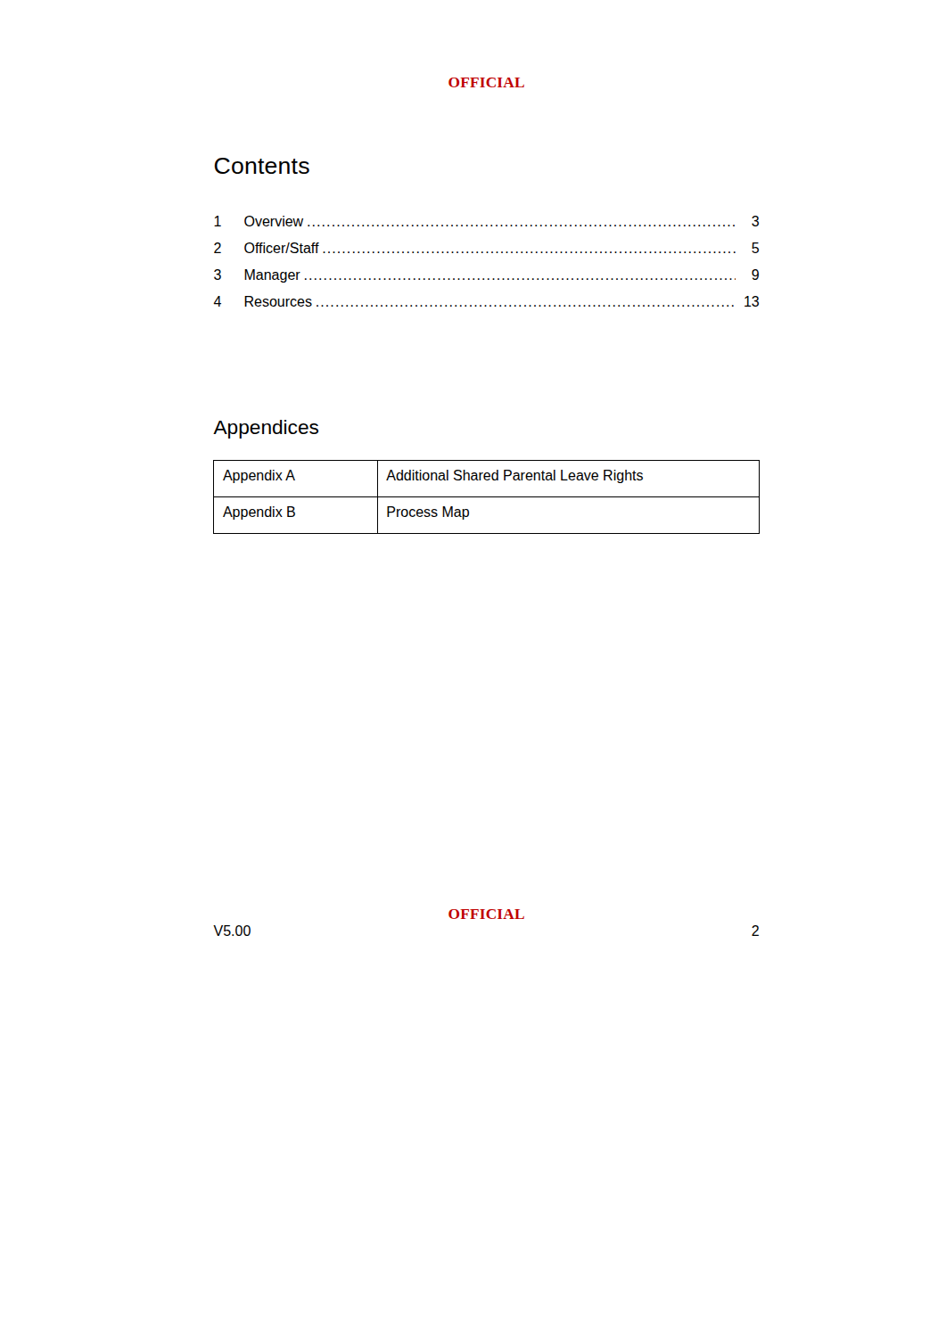OFFICIAL
Contents
1 Overview ................................................................................................. 3
2 Officer/Staff .............................................................................................. 5
3 Manager ................................................................................................. 9
4 Resources ............................................................................................. 13
Appendices
| Appendix A | Additional Shared Parental Leave Rights |
| Appendix B | Process Map |
OFFICIAL
V5.00 2